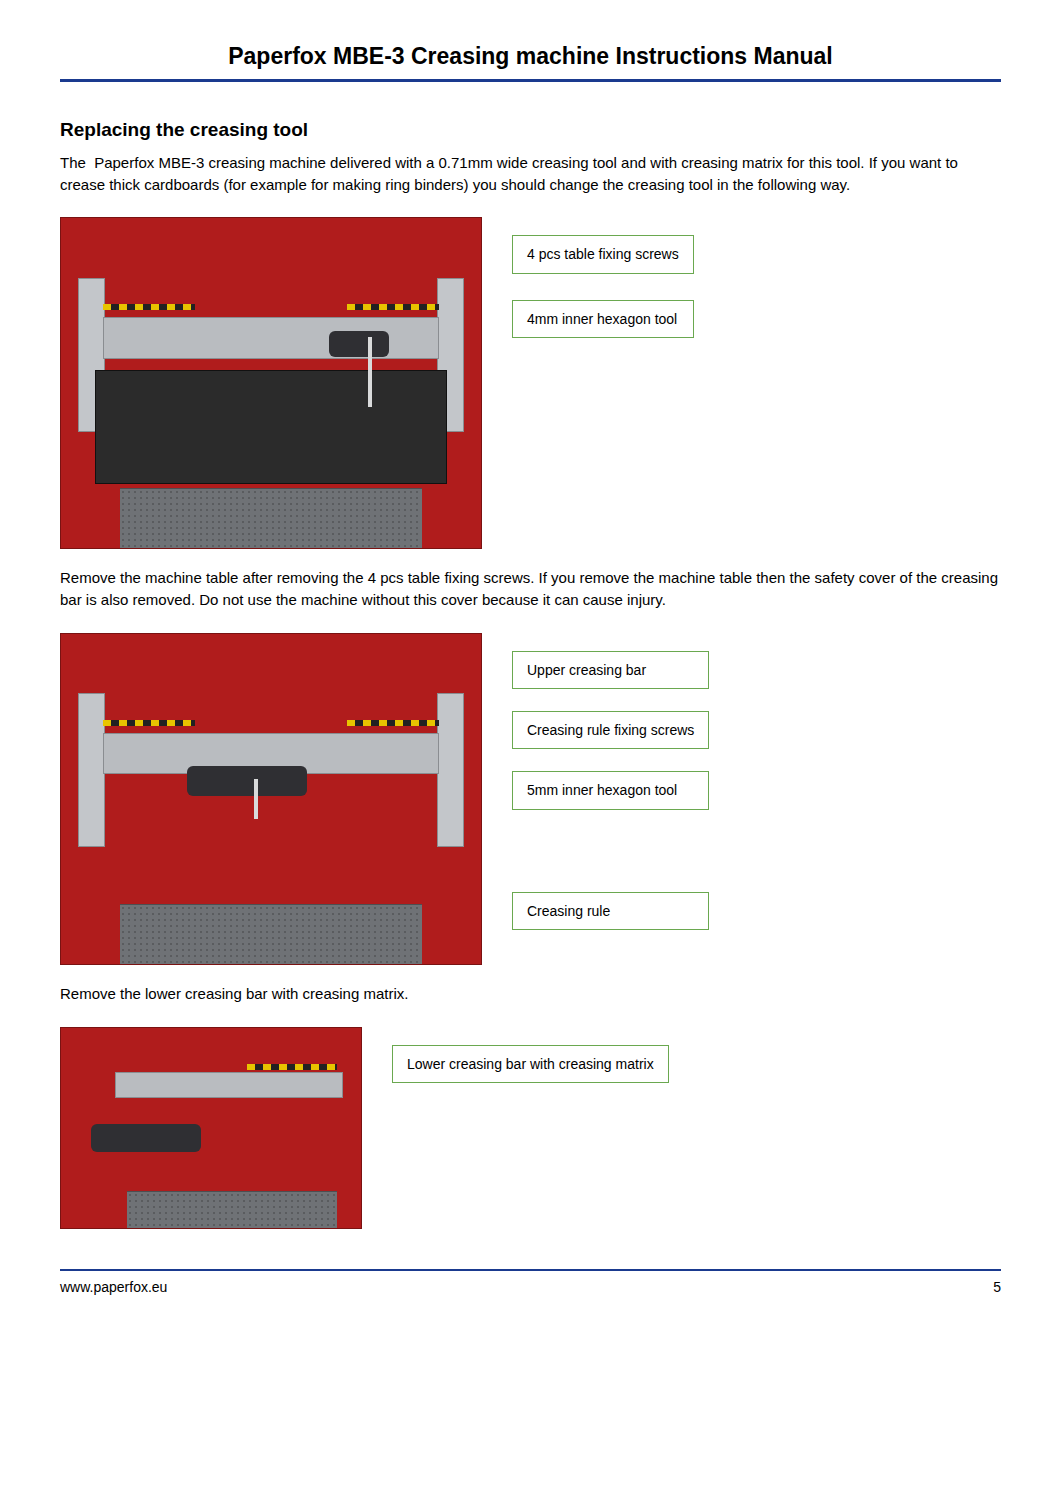Paperfox MBE-3 Creasing machine Instructions Manual
Replacing the creasing tool
The Paperfox MBE-3 creasing machine delivered with a 0.71mm wide creasing tool and with creasing matrix for this tool. If you want to crease thick cardboards (for example for making ring binders) you should change the creasing tool in the following way.
4 pcs table fixing screws
4mm inner hexagon tool
Remove the machine table after removing the 4 pcs table fixing screws. If you remove the machine table then the safety cover of the creasing bar is also removed. Do not use the machine without this cover because it can cause injury.
Upper creasing bar
Creasing rule fixing screws
5mm inner hexagon tool
Creasing rule
Remove the lower creasing bar with creasing matrix.
Lower creasing bar with creasing matrix
www.paperfox.eu 5